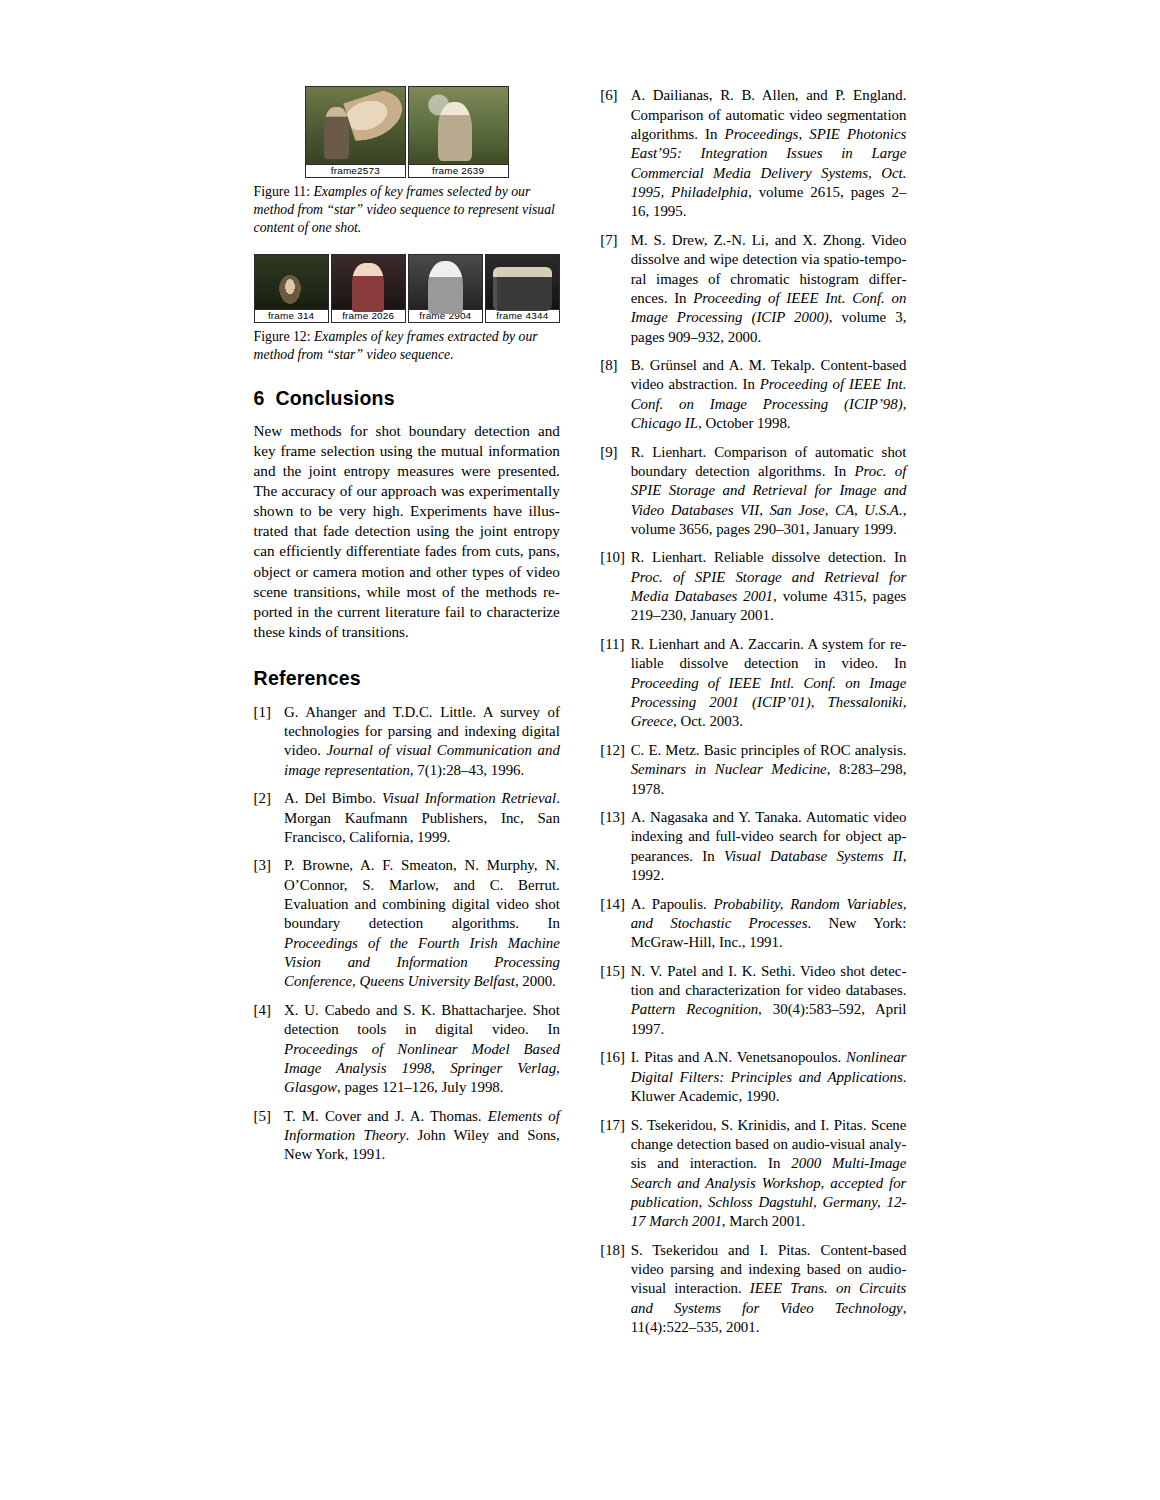frame2573
frame 2639
Figure 11: Examples of key frames selected by our method from “star” video sequence to represent visual content of one shot.
frame 314
frame 2026
frame 2904
frame 4344
Figure 12: Examples of key frames extracted by our method from “star” video sequence.
6 Conclusions
New methods for shot boundary detection and key frame selection using the mutual information and the joint entropy measures were presented. The accuracy of our approach was experimentally shown to be very high. Experiments have illustrated that fade detection using the joint entropy can efficiently differentiate fades from cuts, pans, object or camera motion and other types of video scene transitions, while most of the methods reported in the current literature fail to characterize these kinds of transitions.
References
G. Ahanger and T.D.C. Little. A survey of technologies for parsing and indexing digital video. Journal of visual Communication and image representation, 7(1):28–43, 1996.
A. Del Bimbo. Visual Information Retrieval. Morgan Kaufmann Publishers, Inc, San Francisco, California, 1999.
P. Browne, A. F. Smeaton, N. Murphy, N. O’Connor, S. Marlow, and C. Berrut. Evaluation and combining digital video shot boundary detection algorithms. In Proceedings of the Fourth Irish Machine Vision and Information Processing Conference, Queens University Belfast, 2000.
X. U. Cabedo and S. K. Bhattacharjee. Shot detection tools in digital video. In Proceedings of Nonlinear Model Based Image Analysis 1998, Springer Verlag, Glasgow, pages 121–126, July 1998.
T. M. Cover and J. A. Thomas. Elements of Information Theory. John Wiley and Sons, New York, 1991.
A. Dailianas, R. B. Allen, and P. England. Comparison of automatic video segmentation algorithms. In Proceedings, SPIE Photonics East’95: Integration Issues in Large Commercial Media Delivery Systems, Oct. 1995, Philadelphia, volume 2615, pages 2–16, 1995.
M. S. Drew, Z.-N. Li, and X. Zhong. Video dissolve and wipe detection via spatio-temporal images of chromatic histogram differences. In Proceeding of IEEE Int. Conf. on Image Processing (ICIP 2000), volume 3, pages 909–932, 2000.
B. Grünsel and A. M. Tekalp. Content-based video abstraction. In Proceeding of IEEE Int. Conf. on Image Processing (ICIP’98), Chicago IL, October 1998.
R. Lienhart. Comparison of automatic shot boundary detection algorithms. In Proc. of SPIE Storage and Retrieval for Image and Video Databases VII, San Jose, CA, U.S.A., volume 3656, pages 290–301, January 1999.
R. Lienhart. Reliable dissolve detection. In Proc. of SPIE Storage and Retrieval for Media Databases 2001, volume 4315, pages 219–230, January 2001.
R. Lienhart and A. Zaccarin. A system for reliable dissolve detection in video. In Proceeding of IEEE Intl. Conf. on Image Processing 2001 (ICIP’01), Thessaloniki, Greece, Oct. 2003.
C. E. Metz. Basic principles of ROC analysis. Seminars in Nuclear Medicine, 8:283–298, 1978.
A. Nagasaka and Y. Tanaka. Automatic video indexing and full-video search for object appearances. In Visual Database Systems II, 1992.
A. Papoulis. Probability, Random Variables, and Stochastic Processes. New York: McGraw-Hill, Inc., 1991.
N. V. Patel and I. K. Sethi. Video shot detection and characterization for video databases. Pattern Recognition, 30(4):583–592, April 1997.
I. Pitas and A.N. Venetsanopoulos. Nonlinear Digital Filters: Principles and Applications. Kluwer Academic, 1990.
S. Tsekeridou, S. Krinidis, and I. Pitas. Scene change detection based on audio-visual analysis and interaction. In 2000 Multi-Image Search and Analysis Workshop, accepted for publication, Schloss Dagstuhl, Germany, 12-17 March 2001, March 2001.
S. Tsekeridou and I. Pitas. Content-based video parsing and indexing based on audio-visual interaction. IEEE Trans. on Circuits and Systems for Video Technology, 11(4):522–535, 2001.